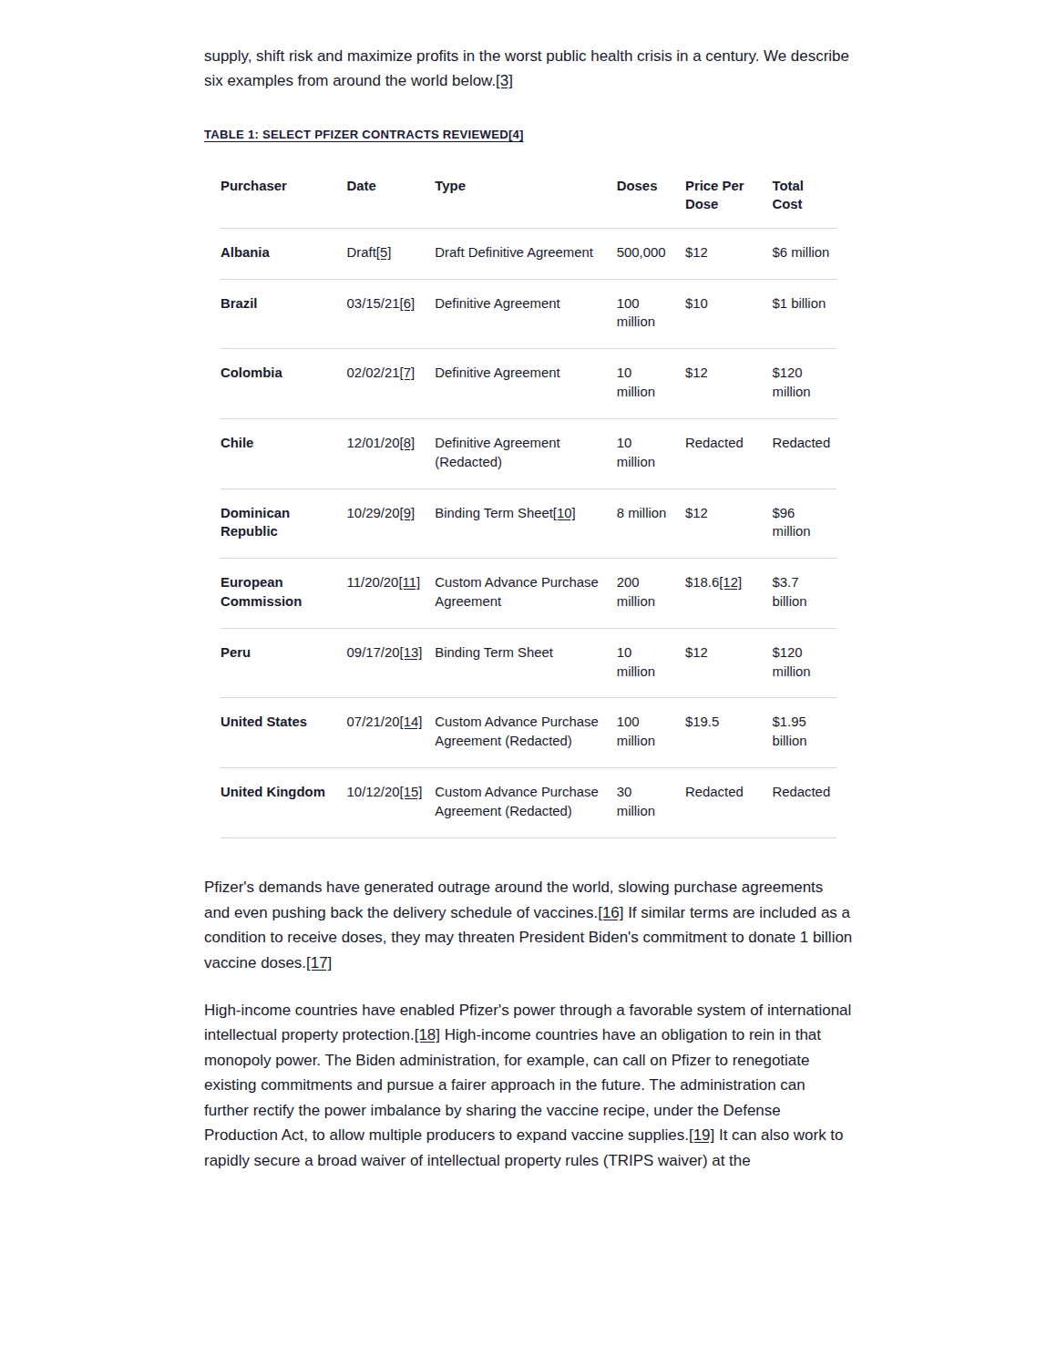supply, shift risk and maximize profits in the worst public health crisis in a century. We describe six examples from around the world below.[3]
Table 1: Select Pfizer Contracts Reviewed[4]
| Purchaser | Date | Type | Doses | Price Per Dose | Total Cost |
| --- | --- | --- | --- | --- | --- |
| Albania | Draft [5] | Draft Definitive Agreement | 500,000 | $12 | $6 million |
| Brazil | 03/15/21 [6] | Definitive Agreement | 100 million | $10 | $1 billion |
| Colombia | 02/02/21 [7] | Definitive Agreement | 10 million | $12 | $120 million |
| Chile | 12/01/20 [8] | Definitive Agreement (Redacted) | 10 million | Redacted | Redacted |
| Dominican Republic | 10/29/20 [9] | Binding Term Sheet [10] | 8 million | $12 | $96 million |
| European Commission | 11/20/20 [11] | Custom Advance Purchase Agreement | 200 million | $18.6 [12] | $3.7 billion |
| Peru | 09/17/20 [13] | Binding Term Sheet | 10 million | $12 | $120 million |
| United States | 07/21/20 [14] | Custom Advance Purchase Agreement (Redacted) | 100 million | $19.5 | $1.95 billion |
| United Kingdom | 10/12/20 [15] | Custom Advance Purchase Agreement (Redacted) | 30 million | Redacted | Redacted |
Pfizer's demands have generated outrage around the world, slowing purchase agreements and even pushing back the delivery schedule of vaccines.[16] If similar terms are included as a condition to receive doses, they may threaten President Biden's commitment to donate 1 billion vaccine doses.[17]
High-income countries have enabled Pfizer's power through a favorable system of international intellectual property protection.[18] High-income countries have an obligation to rein in that monopoly power. The Biden administration, for example, can call on Pfizer to renegotiate existing commitments and pursue a fairer approach in the future. The administration can further rectify the power imbalance by sharing the vaccine recipe, under the Defense Production Act, to allow multiple producers to expand vaccine supplies.[19] It can also work to rapidly secure a broad waiver of intellectual property rules (TRIPS waiver) at the